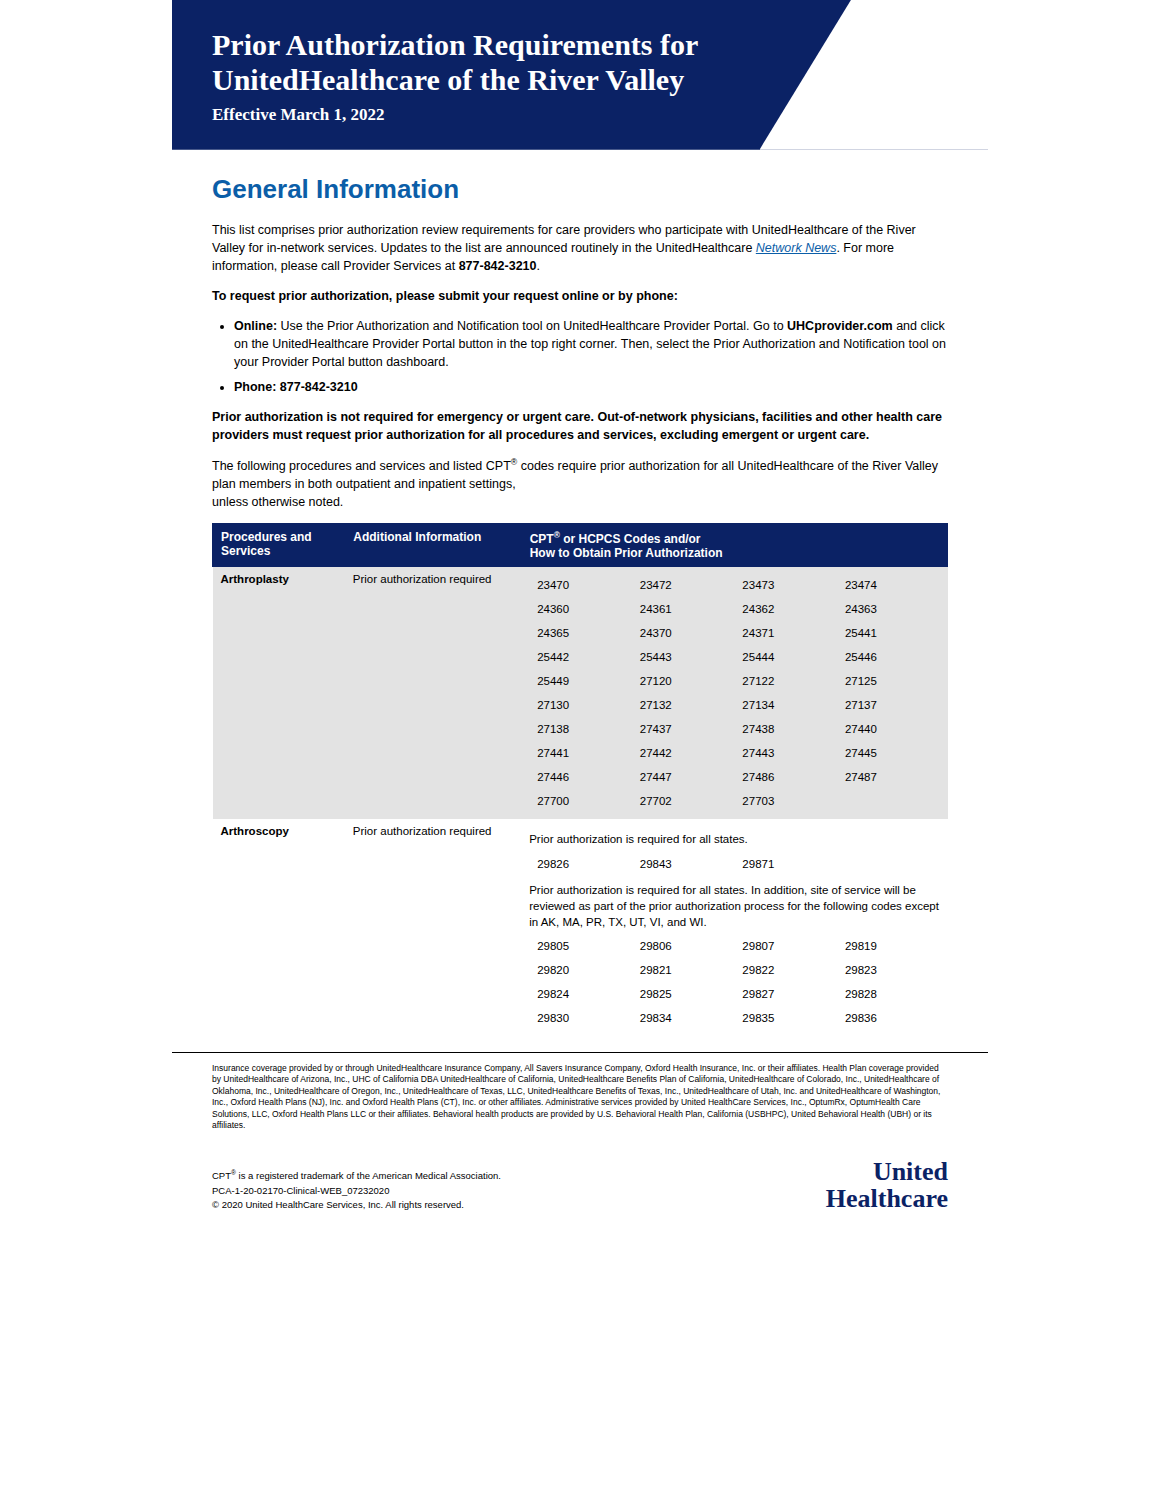Prior Authorization Requirements for
UnitedHealthcare of the River Valley
Effective March 1, 2022
General Information
This list comprises prior authorization review requirements for care providers who participate with UnitedHealthcare of the River Valley for in-network services. Updates to the list are announced routinely in the UnitedHealthcare Network News. For more information, please call Provider Services at 877-842-3210.
To request prior authorization, please submit your request online or by phone:
Online: Use the Prior Authorization and Notification tool on UnitedHealthcare Provider Portal. Go to UHCprovider.com and click on the UnitedHealthcare Provider Portal button in the top right corner. Then, select the Prior Authorization and Notification tool on your Provider Portal button dashboard.
Phone: 877-842-3210
Prior authorization is not required for emergency or urgent care. Out-of-network physicians, facilities and other health care providers must request prior authorization for all procedures and services, excluding emergent or urgent care.
The following procedures and services and listed CPT® codes require prior authorization for all UnitedHealthcare of the River Valley plan members in both outpatient and inpatient settings,
unless otherwise noted.
| Procedures and Services | Additional Information | CPT ® or HCPCS Codes and/or How to Obtain Prior Authorization |
| --- | --- | --- |
| Arthroplasty | Prior authorization required | / 23470 / 23472 / 23473 / 23474 / / 24360 / 24361 / 24362 / 24363 / / 24365 / 24370 / 24371 / 25441 / / 25442 / 25443 / 25444 / 25446 / / 25449 / 27120 / 27122 / 27125 / / 27130 / 27132 / 27134 / 27137 / / 27138 / 27437 / 27438 / 27440 / / 27441 / 27442 / 27443 / 27445 / / 27446 / 27447 / 27486 / 27487 / / 27700 / 27702 / 27703 / / |
| Arthroscopy | Prior authorization required | Prior authorization is required for all states. / 29826 / 29843 / 29871 / / Prior authorization is required for all states. In addition, site of service will be reviewed as part of the prior authorization process for the following codes except in AK, MA, PR, TX, UT, VI, and WI. / 29805 / 29806 / 29807 / 29819 / / 29820 / 29821 / 29822 / 29823 / / 29824 / 29825 / 29827 / 29828 / / 29830 / 29834 / 29835 / 29836 / |
Insurance coverage provided by or through UnitedHealthcare Insurance Company, All Savers Insurance Company, Oxford Health Insurance, Inc. or their affiliates. Health Plan coverage provided by UnitedHealthcare of Arizona, Inc., UHC of California DBA UnitedHealthcare of California, UnitedHealthcare Benefits Plan of California, UnitedHealthcare of Colorado, Inc., UnitedHealthcare of Oklahoma, Inc., UnitedHealthcare of Oregon, Inc., UnitedHealthcare of Texas, LLC, UnitedHealthcare Benefits of Texas, Inc., UnitedHealthcare of Utah, Inc. and UnitedHealthcare of Washington, Inc., Oxford Health Plans (NJ), Inc. and Oxford Health Plans (CT), Inc. or other affiliates. Administrative services provided by United HealthCare Services, Inc., OptumRx, OptumHealth Care Solutions, LLC, Oxford Health Plans LLC or their affiliates. Behavioral health products are provided by U.S. Behavioral Health Plan, California (USBHPC), United Behavioral Health (UBH) or its affiliates.
CPT® is a registered trademark of the American Medical Association.
PCA-1-20-02170-Clinical-WEB_07232020
© 2020 United HealthCare Services, Inc. All rights reserved.
United
Healthcare